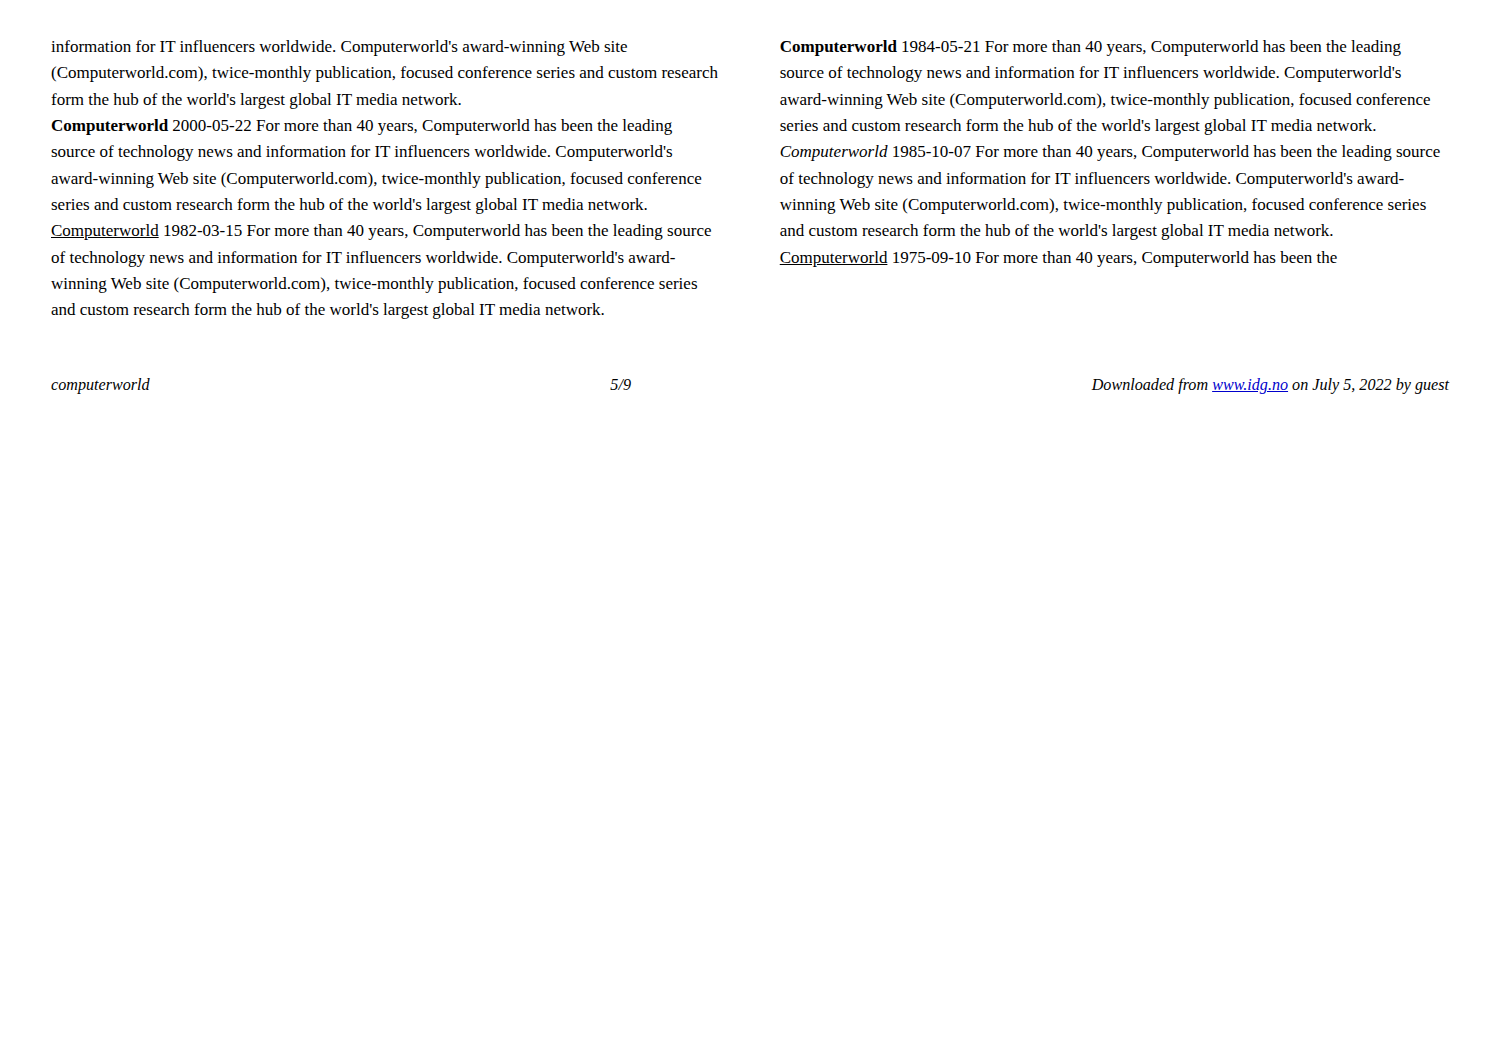information for IT influencers worldwide. Computerworld's award-winning Web site (Computerworld.com), twice-monthly publication, focused conference series and custom research form the hub of the world's largest global IT media network.
Computerworld 2000-05-22 For more than 40 years, Computerworld has been the leading source of technology news and information for IT influencers worldwide. Computerworld's award-winning Web site (Computerworld.com), twice-monthly publication, focused conference series and custom research form the hub of the world's largest global IT media network.
Computerworld 1982-03-15 For more than 40 years, Computerworld has been the leading source of technology news and information for IT influencers worldwide. Computerworld's award-winning Web site (Computerworld.com), twice-monthly publication, focused conference series and custom research form the hub of the world's largest global IT media network.
Computerworld 1984-05-21 For more than 40 years, Computerworld has been the leading source of technology news and information for IT influencers worldwide. Computerworld's award-winning Web site (Computerworld.com), twice-monthly publication, focused conference series and custom research form the hub of the world's largest global IT media network.
Computerworld 1985-10-07 For more than 40 years, Computerworld has been the leading source of technology news and information for IT influencers worldwide. Computerworld's award-winning Web site (Computerworld.com), twice-monthly publication, focused conference series and custom research form the hub of the world's largest global IT media network.
Computerworld 1975-09-10 For more than 40 years, Computerworld has been the
computerworld
5/9
Downloaded from www.idg.no on July 5, 2022 by guest